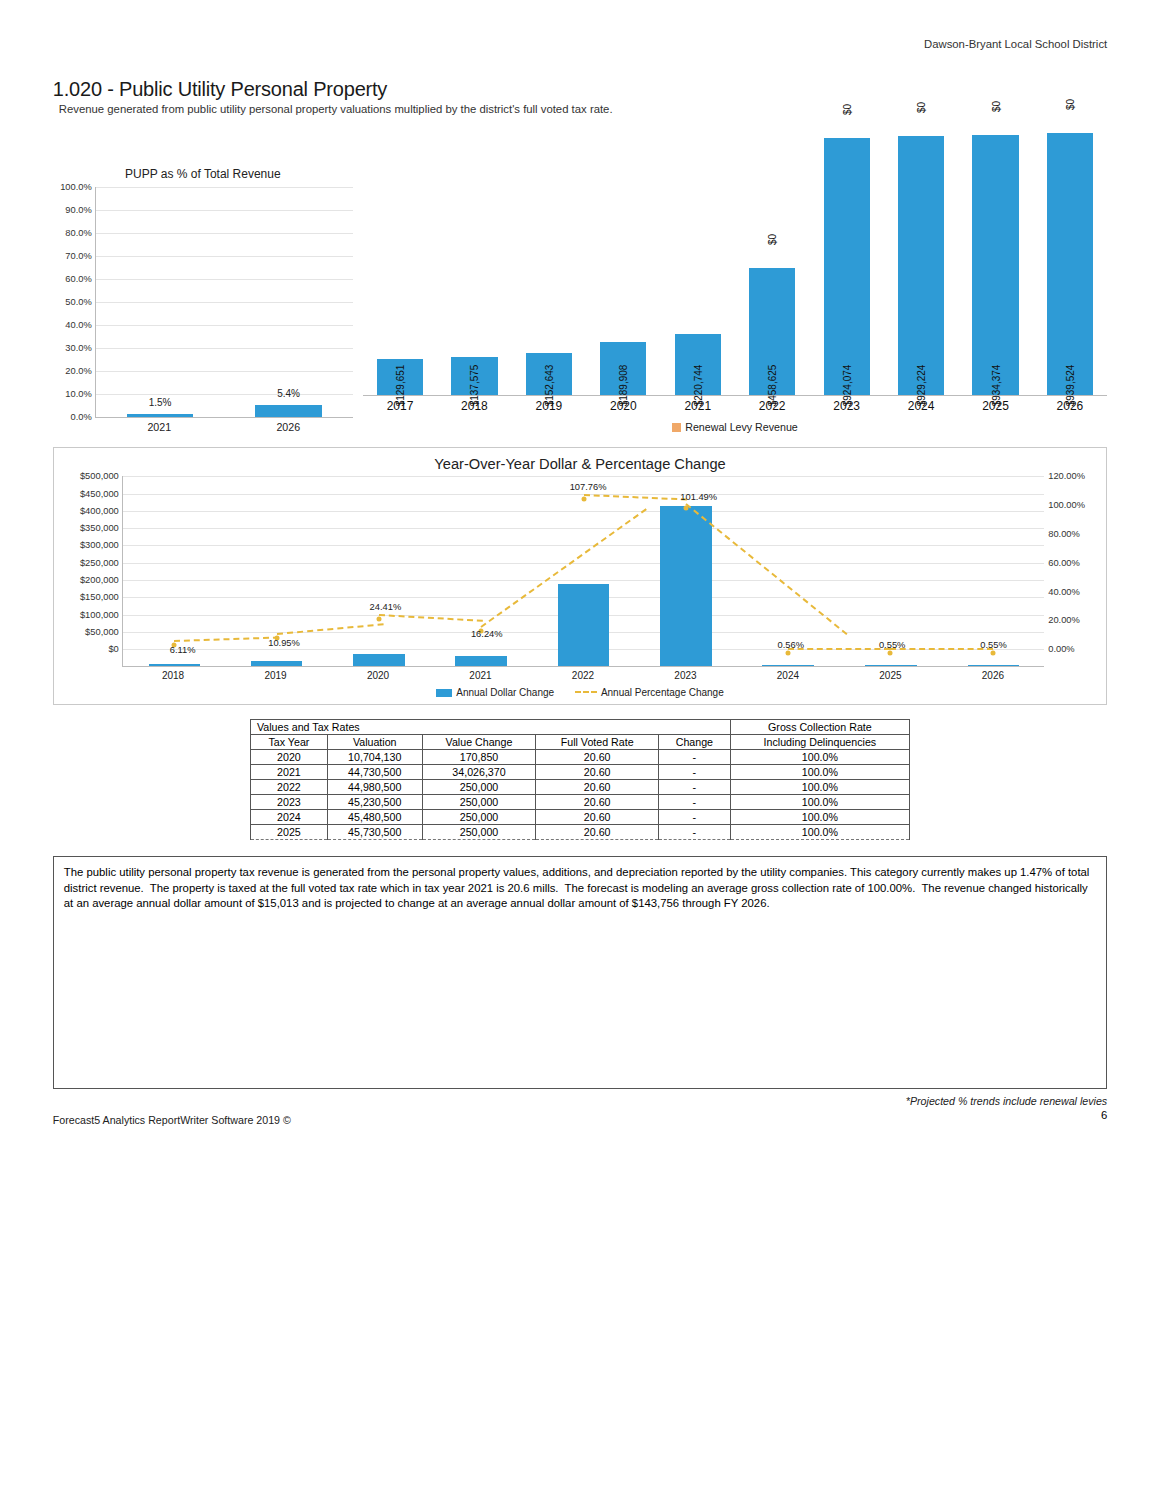Dawson-Bryant Local School District
1.020 - Public Utility Personal Property
Revenue generated from public utility personal property valuations multiplied by the district's full voted tax rate.
PUPP as % of Total Revenue
100.0% 90.0% 80.0% 70.0% 60.0% 50.0% 40.0% 30.0% 20.0% 10.0% 0.0%
1.5%
5.4%
2021
2026
$129,651
$137,575
$152,643
$189,908
$220,744
$458,625$0
$924,074$0
$929,224$0
$934,374$0
$939,524$0
2017
2018
2019
2020
2021
2022
2023
2024
2025
2026
Renewal Levy Revenue
Year-Over-Year Dollar & Percentage Change
$500,000 $450,000 $400,000 $350,000 $300,000 $250,000 $200,000 $150,000 $100,000 $50,000 $0
6.11%
10.95%
24.41%
16.24%
107.76%
101.49%
0.56%
0.55%
0.55%
120.00% 100.00% 80.00% 60.00% 40.00% 20.00% 0.00%
2018
2019
2020
2021
2022
2023
2024
2025
2026
Annual Dollar Change Annual Percentage Change
| Values and Tax Rates | Gross Collection Rate |
| --- | --- |
| Tax Year | Valuation | Value Change | Full Voted Rate | Change | Including Delinquencies |
| 2020 | 10,704,130 | 170,850 | 20.60 | - | 100.0% |
| 2021 | 44,730,500 | 34,026,370 | 20.60 | - | 100.0% |
| 2022 | 44,980,500 | 250,000 | 20.60 | - | 100.0% |
| 2023 | 45,230,500 | 250,000 | 20.60 | - | 100.0% |
| 2024 | 45,480,500 | 250,000 | 20.60 | - | 100.0% |
| 2025 | 45,730,500 | 250,000 | 20.60 | - | 100.0% |
The public utility personal property tax revenue is generated from the personal property values, additions, and depreciation reported by the utility companies. This category currently makes up 1.47% of total district revenue. The property is taxed at the full voted tax rate which in tax year 2021 is 20.6 mills. The forecast is modeling an average gross collection rate of 100.00%. The revenue changed historically at an average annual dollar amount of $15,013 and is projected to change at an average annual dollar amount of $143,756 through FY 2026.
*Projected % trends include renewal levies
6
Forecast5 Analytics ReportWriter Software 2019 ©